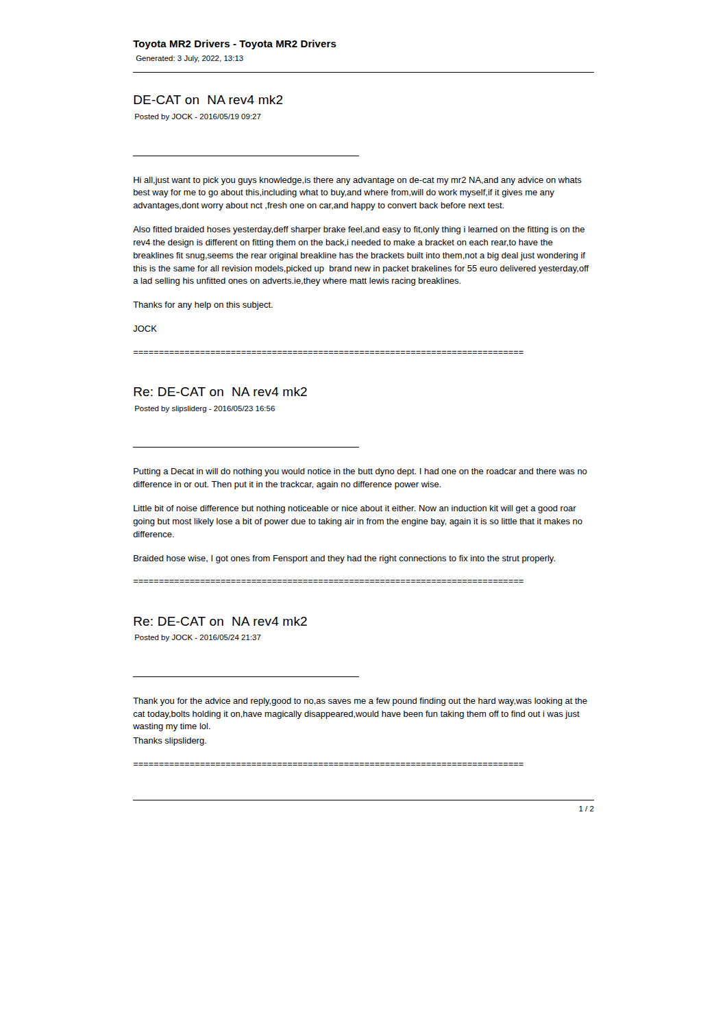Toyota MR2 Drivers - Toyota MR2 Drivers
Generated: 3 July, 2022, 13:13
DE-CAT on NA rev4 mk2
Posted by JOCK - 2016/05/19 09:27
Hi all,just want to pick you guys knowledge,is there any advantage on de-cat my mr2 NA,and any advice on whats best way for me to go about this,including what to buy,and where from,will do work myself,if it gives me any advantages,dont worry about nct ,fresh one on car,and happy to convert back before next test.
Also fitted braided hoses yesterday,deff sharper brake feel,and easy to fit,only thing i learned on the fitting is on the rev4 the design is different on fitting them on the back,i needed to make a bracket on each rear,to have the breaklines fit snug,seems the rear original breakline has the brackets built into them,not a big deal just wondering if this is the same for all revision models,picked up brand new in packet brakelines for 55 euro delivered yesterday,off a lad selling his unfitted ones on adverts.ie,they where matt lewis racing breaklines.
Thanks for any help on this subject.
JOCK
============================================================================
Re: DE-CAT on NA rev4 mk2
Posted by slipsliderg - 2016/05/23 16:56
Putting a Decat in will do nothing you would notice in the butt dyno dept. I had one on the roadcar and there was no difference in or out. Then put it in the trackcar, again no difference power wise.
Little bit of noise difference but nothing noticeable or nice about it either. Now an induction kit will get a good roar going but most likely lose a bit of power due to taking air in from the engine bay, again it is so little that it makes no difference.
Braided hose wise, I got ones from Fensport and they had the right connections to fix into the strut properly.
============================================================================
Re: DE-CAT on NA rev4 mk2
Posted by JOCK - 2016/05/24 21:37
Thank you for the advice and reply,good to no,as saves me a few pound finding out the hard way,was looking at the cat today,bolts holding it on,have magically disappeared,would have been fun taking them off to find out i was just wasting my time lol.
Thanks slipsliderg.
============================================================================
1 / 2